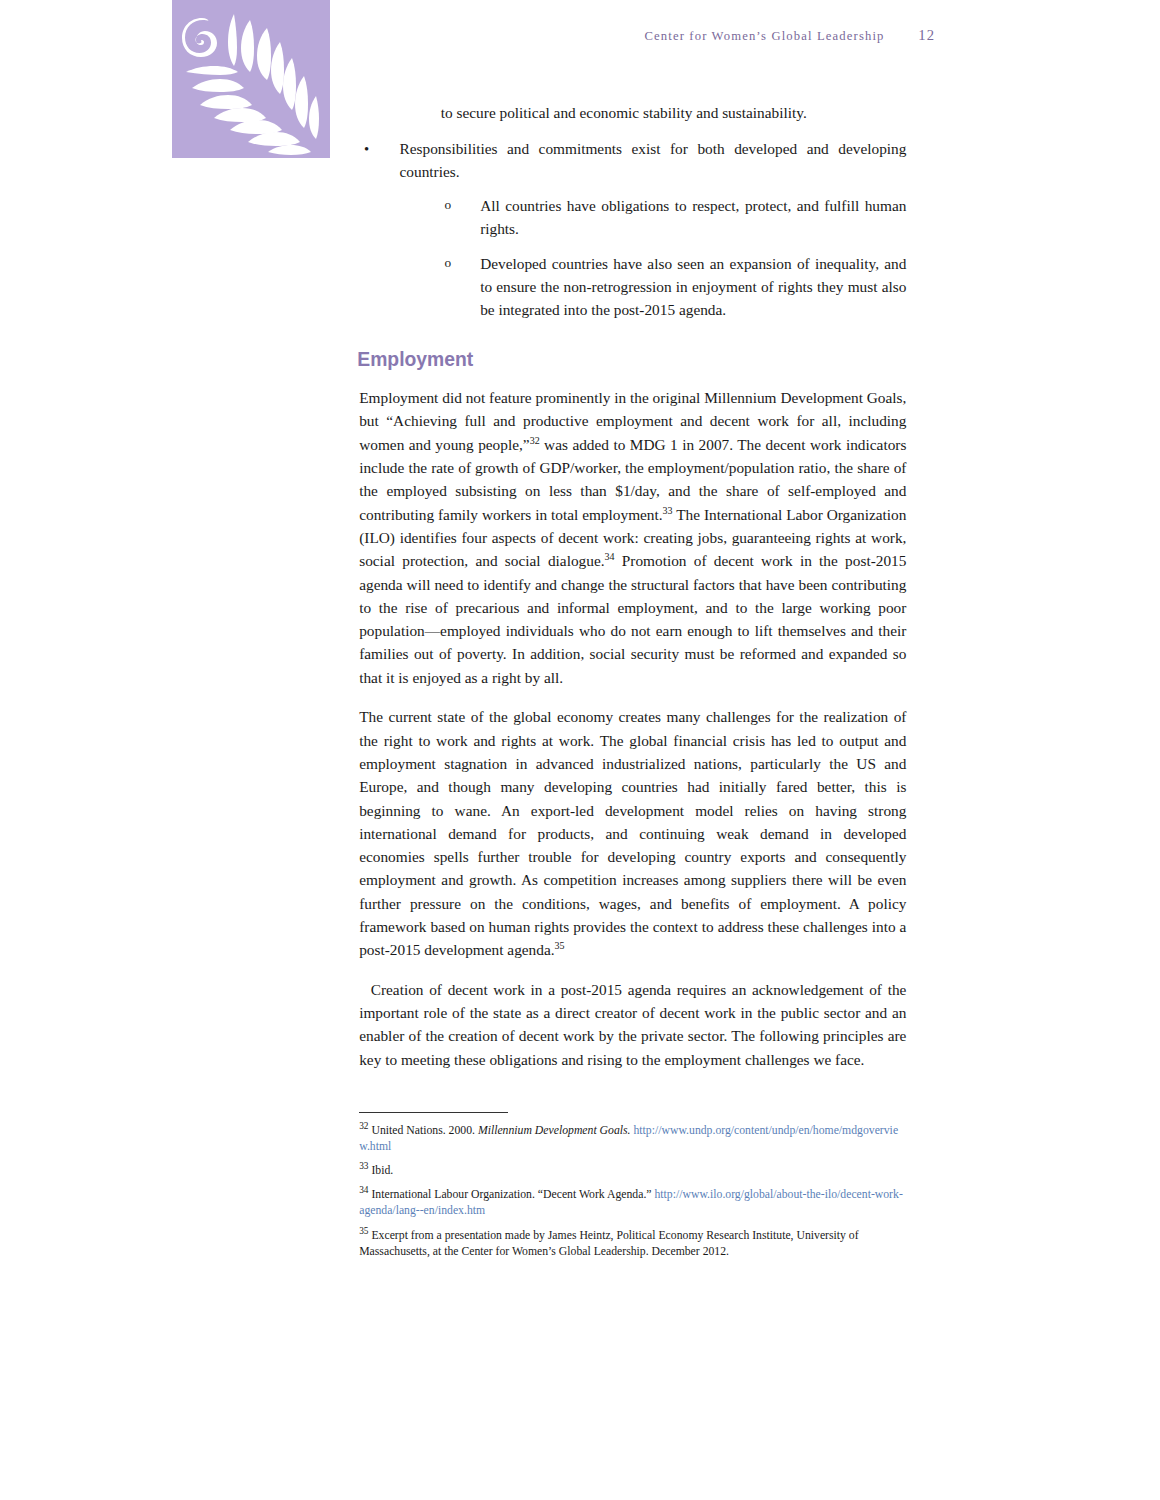Center for Women’s Global Leadership 12
to secure political and economic stability and sustainability.
Responsibilities and commitments exist for both developed and developing countries.
All countries have obligations to respect, protect, and fulfill human rights.
Developed countries have also seen an expansion of inequality, and to ensure the non-retrogression in enjoyment of rights they must also be integrated into the post-2015 agenda.
Employment
Employment did not feature prominently in the original Millennium Development Goals, but “Achieving full and productive employment and decent work for all, including women and young people,”32 was added to MDG 1 in 2007. The decent work indicators include the rate of growth of GDP/worker, the employment/population ratio, the share of the employed subsisting on less than $1/day, and the share of self-employed and contributing family workers in total employment.33 The International Labor Organization (ILO) identifies four aspects of decent work: creating jobs, guaranteeing rights at work, social protection, and social dialogue.34 Promotion of decent work in the post-2015 agenda will need to identify and change the structural factors that have been contributing to the rise of precarious and informal employment, and to the large working poor population—employed individuals who do not earn enough to lift themselves and their families out of poverty. In addition, social security must be reformed and expanded so that it is enjoyed as a right by all.
The current state of the global economy creates many challenges for the realization of the right to work and rights at work. The global financial crisis has led to output and employment stagnation in advanced industrialized nations, particularly the US and Europe, and though many developing countries had initially fared better, this is beginning to wane. An export-led development model relies on having strong international demand for products, and continuing weak demand in developed economies spells further trouble for developing country exports and consequently employment and growth. As competition increases among suppliers there will be even further pressure on the conditions, wages, and benefits of employment. A policy framework based on human rights provides the context to address these challenges into a post-2015 development agenda.35
Creation of decent work in a post-2015 agenda requires an acknowledgement of the important role of the state as a direct creator of decent work in the public sector and an enabler of the creation of decent work by the private sector. The following principles are key to meeting these obligations and rising to the employment challenges we face.
32 United Nations. 2000. Millennium Development Goals. http://www.undp.org/content/undp/en/home/mdgoverview.html
33 Ibid.
34 International Labour Organization. “Decent Work Agenda.” http://www.ilo.org/global/about-the-ilo/decent-work-agenda/lang--en/index.htm
35 Excerpt from a presentation made by James Heintz, Political Economy Research Institute, University of Massachusetts, at the Center for Women’s Global Leadership. December 2012.